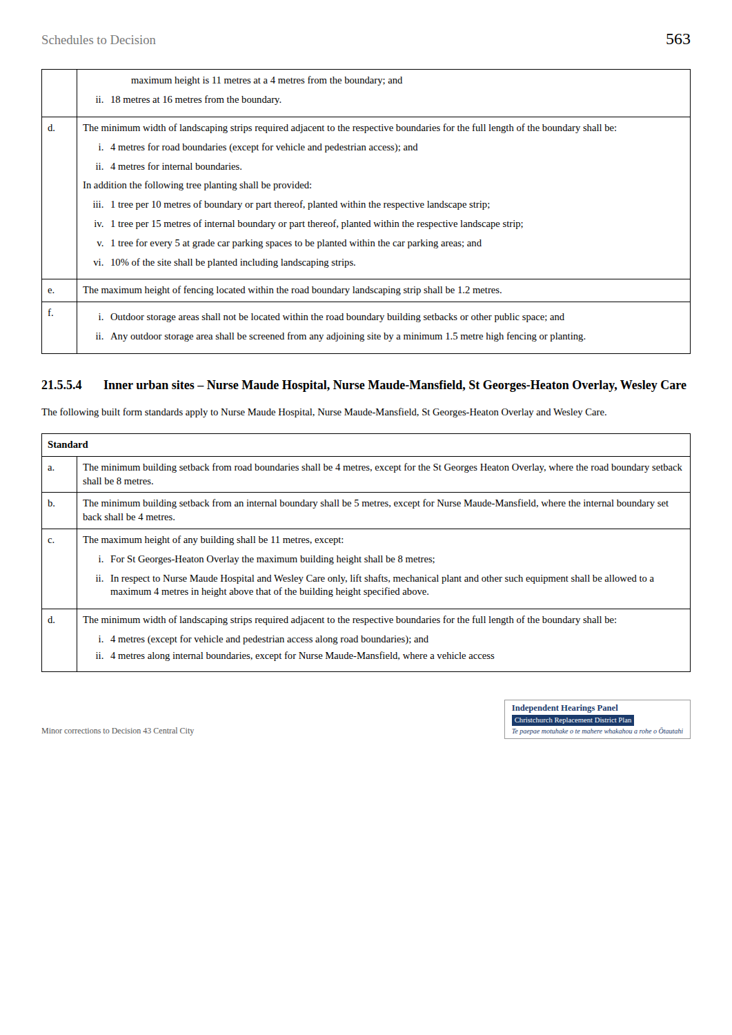Schedules to Decision
563
| | maximum height is 11 metres at a 4 metres from the boundary; and 18 metres at 16 metres from the boundary. |
| d. | The minimum width of landscaping strips required adjacent to the respective boundaries for the full length of the boundary shall be: 4 metres for road boundaries (except for vehicle and pedestrian access); and 4 metres for internal boundaries. In addition the following tree planting shall be provided: 1 tree per 10 metres of boundary or part thereof, planted within the respective landscape strip; 1 tree per 15 metres of internal boundary or part thereof, planted within the respective landscape strip; 1 tree for every 5 at grade car parking spaces to be planted within the car parking areas; and 10% of the site shall be planted including landscaping strips. |
| e. | The maximum height of fencing located within the road boundary landscaping strip shall be 1.2 metres. |
| f. | Outdoor storage areas shall not be located within the road boundary building setbacks or other public space; and Any outdoor storage area shall be screened from any adjoining site by a minimum 1.5 metre high fencing or planting. |
21.5.5.4 Inner urban sites – Nurse Maude Hospital, Nurse Maude-Mansfield, St Georges-Heaton Overlay, Wesley Care
The following built form standards apply to Nurse Maude Hospital, Nurse Maude-Mansfield, St Georges-Heaton Overlay and Wesley Care.
| Standard |
| --- |
| a. | The minimum building setback from road boundaries shall be 4 metres, except for the St Georges Heaton Overlay, where the road boundary setback shall be 8 metres. |
| b. | The minimum building setback from an internal boundary shall be 5 metres, except for Nurse Maude-Mansfield, where the internal boundary set back shall be 4 metres. |
| c. | The maximum height of any building shall be 11 metres, except: For St Georges-Heaton Overlay the maximum building height shall be 8 metres; In respect to Nurse Maude Hospital and Wesley Care only, lift shafts, mechanical plant and other such equipment shall be allowed to a maximum 4 metres in height above that of the building height specified above. |
| d. | The minimum width of landscaping strips required adjacent to the respective boundaries for the full length of the boundary shall be: 4 metres (except for vehicle and pedestrian access along road boundaries); and 4 metres along internal boundaries, except for Nurse Maude-Mansfield, where a vehicle access |
Minor corrections to Decision 43 Central City
Independent Hearings Panel
Christchurch Replacement District Plan
Te paepae motuhake o te mahere whakahou a rohe o Ōtautahi